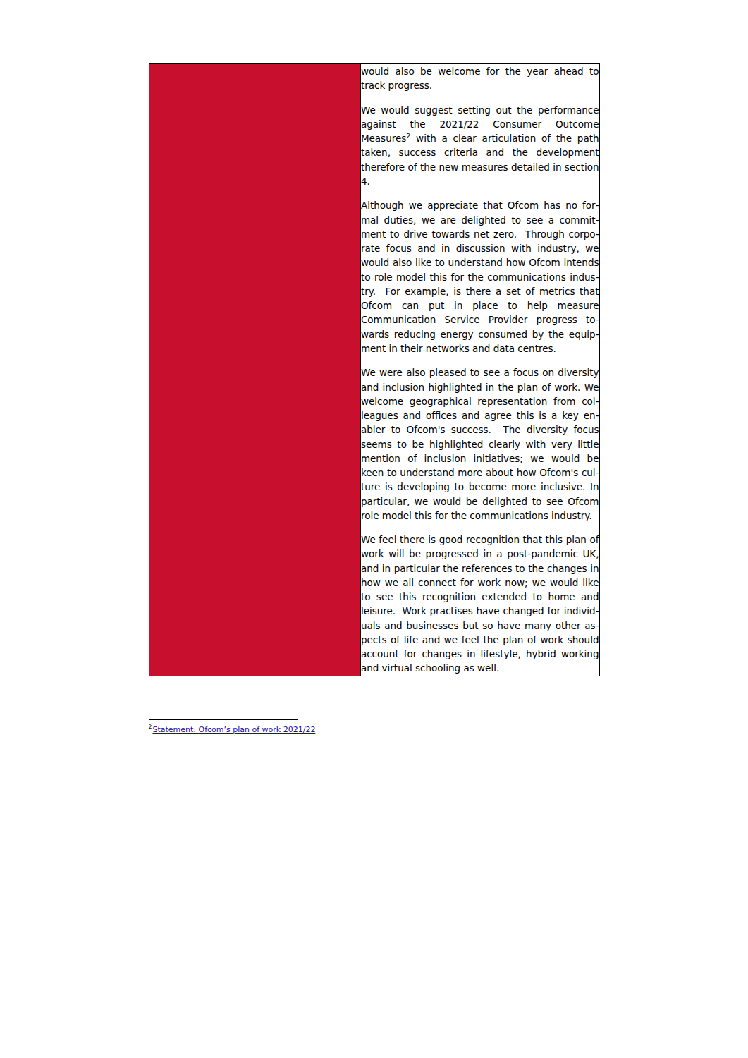| | would also be welcome for the year ahead to track progress. We would suggest setting out the performance against the 2021/22 Consumer Outcome Measures 2 with a clear articulation of the path taken, success criteria and the development therefore of the new measures detailed in section 4. Although we appreciate that Ofcom has no formal duties, we are delighted to see a commitment to drive towards net zero. Through corporate focus and in discussion with industry, we would also like to understand how Ofcom intends to role model this for the communications industry. For example, is there a set of metrics that Ofcom can put in place to help measure Communication Service Provider progress towards reducing energy consumed by the equipment in their networks and data centres. We were also pleased to see a focus on diversity and inclusion highlighted in the plan of work. We welcome geographical representation from colleagues and offices and agree this is a key enabler to Ofcom's success. The diversity focus seems to be highlighted clearly with very little mention of inclusion initiatives; we would be keen to understand more about how Ofcom's culture is developing to become more inclusive. In particular, we would be delighted to see Ofcom role model this for the communications industry. We feel there is good recognition that this plan of work will be progressed in a post-pandemic UK, and in particular the references to the changes in how we all connect for work now; we would like to see this recognition extended to home and leisure. Work practises have changed for individuals and businesses but so have many other aspects of life and we feel the plan of work should account for changes in lifestyle, hybrid working and virtual schooling as well. |
2Statement: Ofcom’s plan of work 2021/22